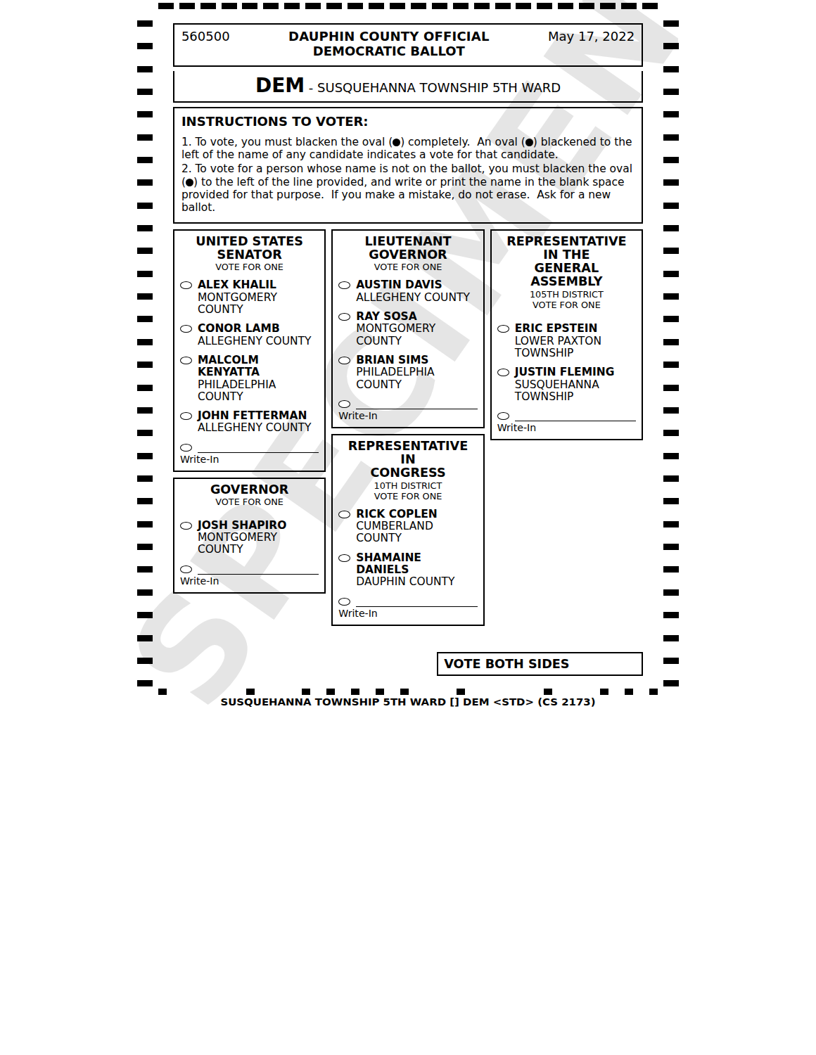SPECIMEN
560500
DAUPHIN COUNTY OFFICIAL
DEMOCRATIC BALLOT
May 17, 2022
DEM - SUSQUEHANNA TOWNSHIP 5TH WARD
INSTRUCTIONS TO VOTER:
1. To vote, you must blacken the oval ( ) completely. An oval ( ) blackened to the left of the name of any candidate indicates a vote for that candidate.
2. To vote for a person whose name is not on the ballot, you must blacken the oval ( ) to the left of the line provided, and write or print the name in the blank space provided for that purpose. If you make a mistake, do not erase. Ask for a new ballot.
UNITED STATES SENATOR
VOTE FOR ONE
ALEX KHALIL
MONTGOMERY COUNTY
CONOR LAMB
ALLEGHENY COUNTY
MALCOLM KENYATTA
PHILADELPHIA COUNTY
JOHN FETTERMAN
ALLEGHENY COUNTY
Write-In
GOVERNOR
VOTE FOR ONE
JOSH SHAPIRO
MONTGOMERY COUNTY
Write-In
LIEUTENANT GOVERNOR
VOTE FOR ONE
AUSTIN DAVIS
ALLEGHENY COUNTY
RAY SOSA
MONTGOMERY COUNTY
BRIAN SIMS
PHILADELPHIA COUNTY
Write-In
REPRESENTATIVE IN
CONGRESS
10TH DISTRICT
VOTE FOR ONE
RICK COPLEN
CUMBERLAND COUNTY
SHAMAINE DANIELS
DAUPHIN COUNTY
Write-In
REPRESENTATIVE IN THE
GENERAL ASSEMBLY
105TH DISTRICT
VOTE FOR ONE
ERIC EPSTEIN
LOWER PAXTON TOWNSHIP
JUSTIN FLEMING
SUSQUEHANNA TOWNSHIP
Write-In
VOTE BOTH SIDES
SUSQUEHANNA TOWNSHIP 5TH WARD [] DEM <STD> (CS 2173)